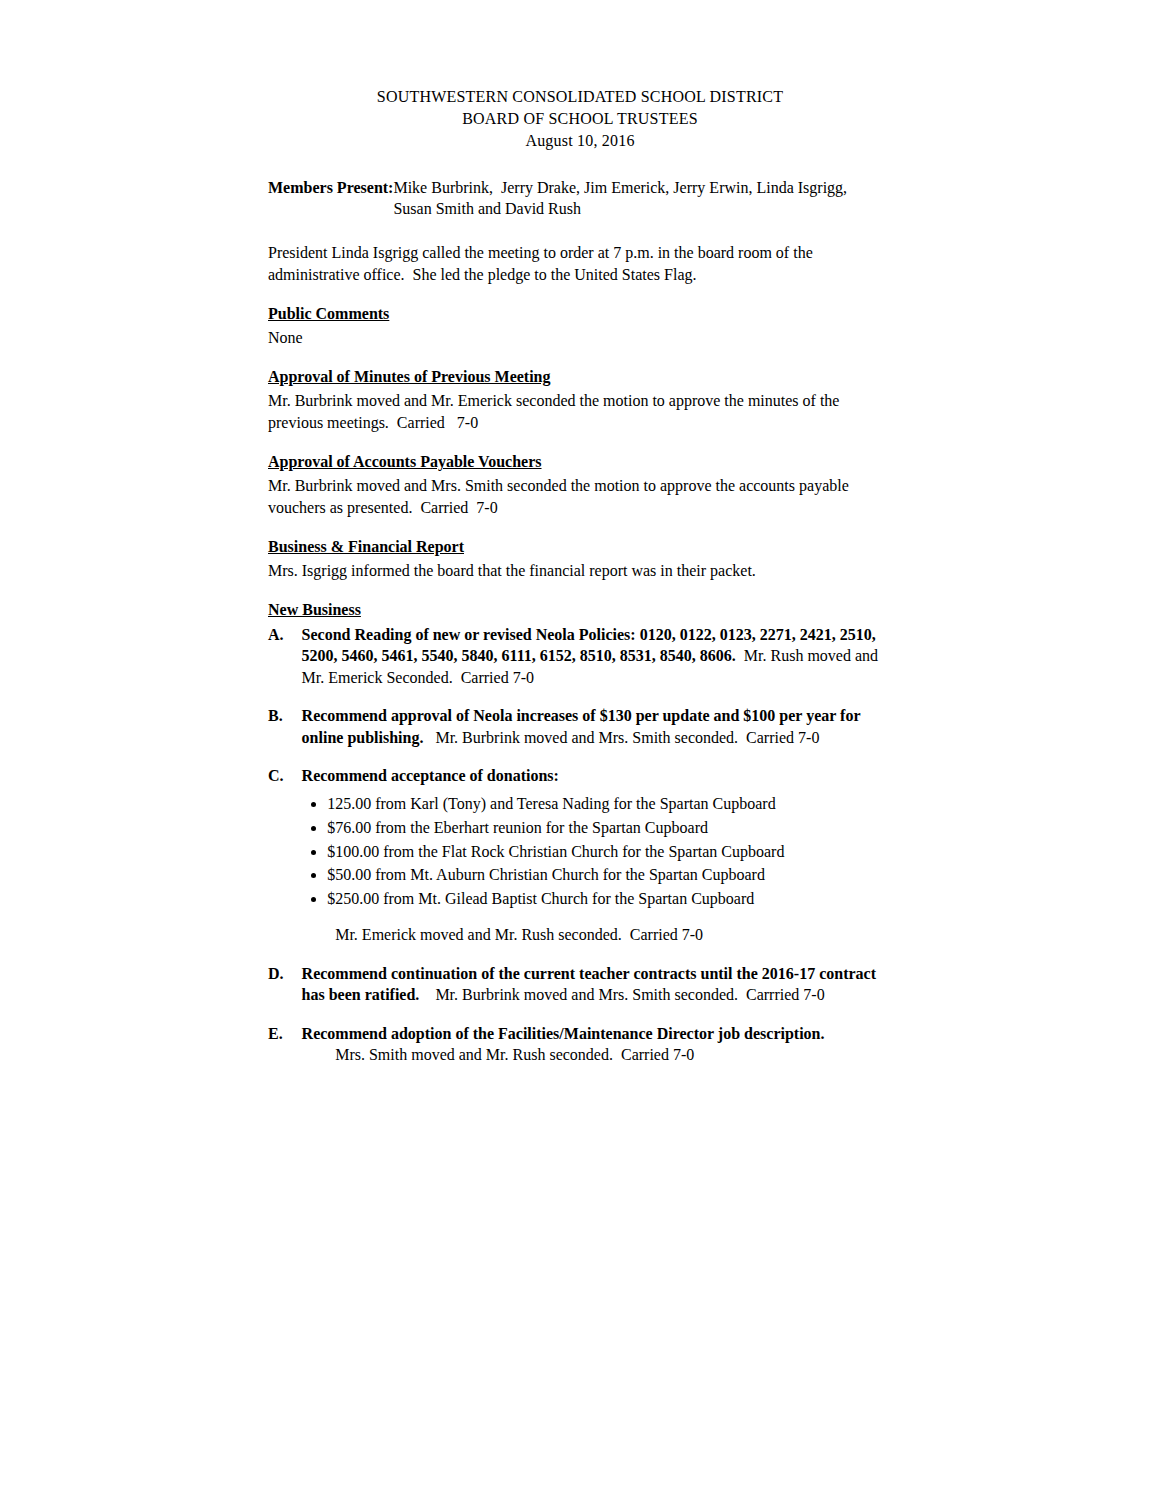SOUTHWESTERN CONSOLIDATED SCHOOL DISTRICT
BOARD OF SCHOOL TRUSTEES
August 10, 2016
| Members Present: | Mike Burbrink, Jerry Drake, Jim Emerick, Jerry Erwin, Linda Isgrigg, Susan Smith and David Rush |
President Linda Isgrigg called the meeting to order at 7 p.m. in the board room of the administrative office. She led the pledge to the United States Flag.
Public Comments
None
Approval of Minutes of Previous Meeting
Mr. Burbrink moved and Mr. Emerick seconded the motion to approve the minutes of the previous meetings. Carried 7-0
Approval of Accounts Payable Vouchers
Mr. Burbrink moved and Mrs. Smith seconded the motion to approve the accounts payable vouchers as presented. Carried 7-0
Business & Financial Report
Mrs. Isgrigg informed the board that the financial report was in their packet.
New Business
A. Second Reading of new or revised Neola Policies: 0120, 0122, 0123, 2271, 2421, 2510, 5200, 5460, 5461, 5540, 5840, 6111, 6152, 8510, 8531, 8540, 8606. Mr. Rush moved and Mr. Emerick Seconded. Carried 7-0
B. Recommend approval of Neola increases of $130 per update and $100 per year for online publishing. Mr. Burbrink moved and Mrs. Smith seconded. Carried 7-0
C. Recommend acceptance of donations:
125.00 from Karl (Tony) and Teresa Nading for the Spartan Cupboard
$76.00 from the Eberhart reunion for the Spartan Cupboard
$100.00 from the Flat Rock Christian Church for the Spartan Cupboard
$50.00 from Mt. Auburn Christian Church for the Spartan Cupboard
$250.00 from Mt. Gilead Baptist Church for the Spartan Cupboard
Mr. Emerick moved and Mr. Rush seconded. Carried 7-0
D. Recommend continuation of the current teacher contracts until the 2016-17 contract has been ratified. Mr. Burbrink moved and Mrs. Smith seconded. Carrried 7-0
E. Recommend adoption of the Facilities/Maintenance Director job description.
Mrs. Smith moved and Mr. Rush seconded. Carried 7-0